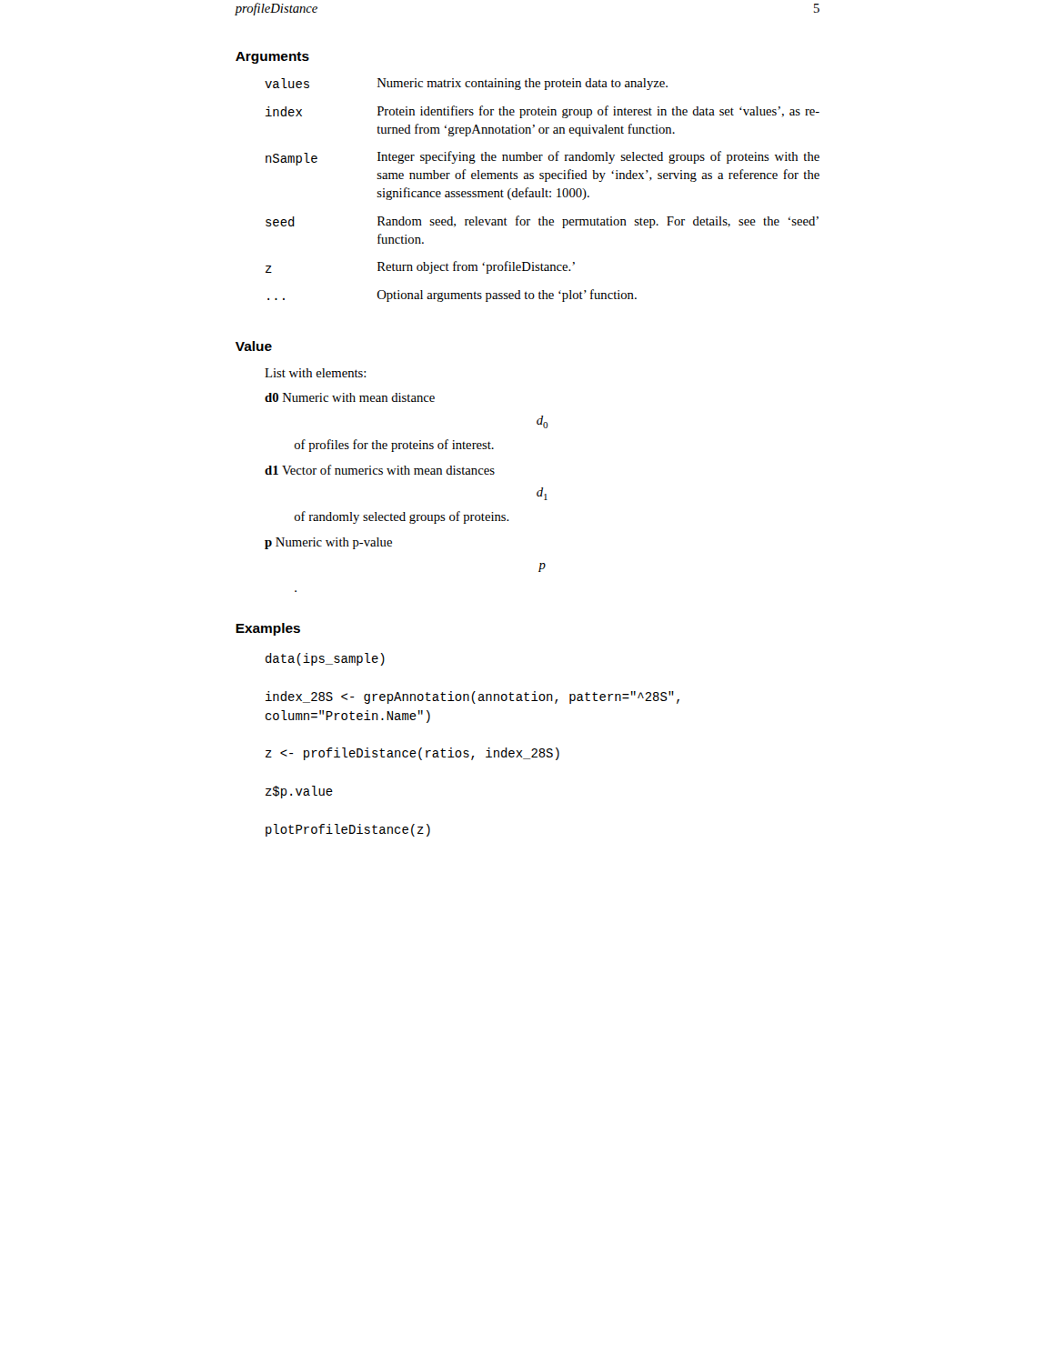profileDistance 5
Arguments
values
Numeric matrix containing the protein data to analyze.
index
Protein identifiers for the protein group of interest in the data set ‘values’, as returned from ‘grepAnnotation’ or an equivalent function.
nSample
Integer specifying the number of randomly selected groups of proteins with the same number of elements as specified by ‘index’, serving as a reference for the significance assessment (default: 1000).
seed
Random seed, relevant for the permutation step. For details, see the ‘seed’ function.
z
Return object from ‘profileDistance.’
...
Optional arguments passed to the ‘plot’ function.
Value
List with elements:
d0 Numeric with mean distance
d0
of profiles for the proteins of interest.
d1 Vector of numerics with mean distances
d1
of randomly selected groups of proteins.
p Numeric with p-value
p
.
Examples
data(ips_sample)

index_28S <- grepAnnotation(annotation, pattern="^28S",
column="Protein.Name")

z <- profileDistance(ratios, index_28S)

z$p.value

plotProfileDistance(z)